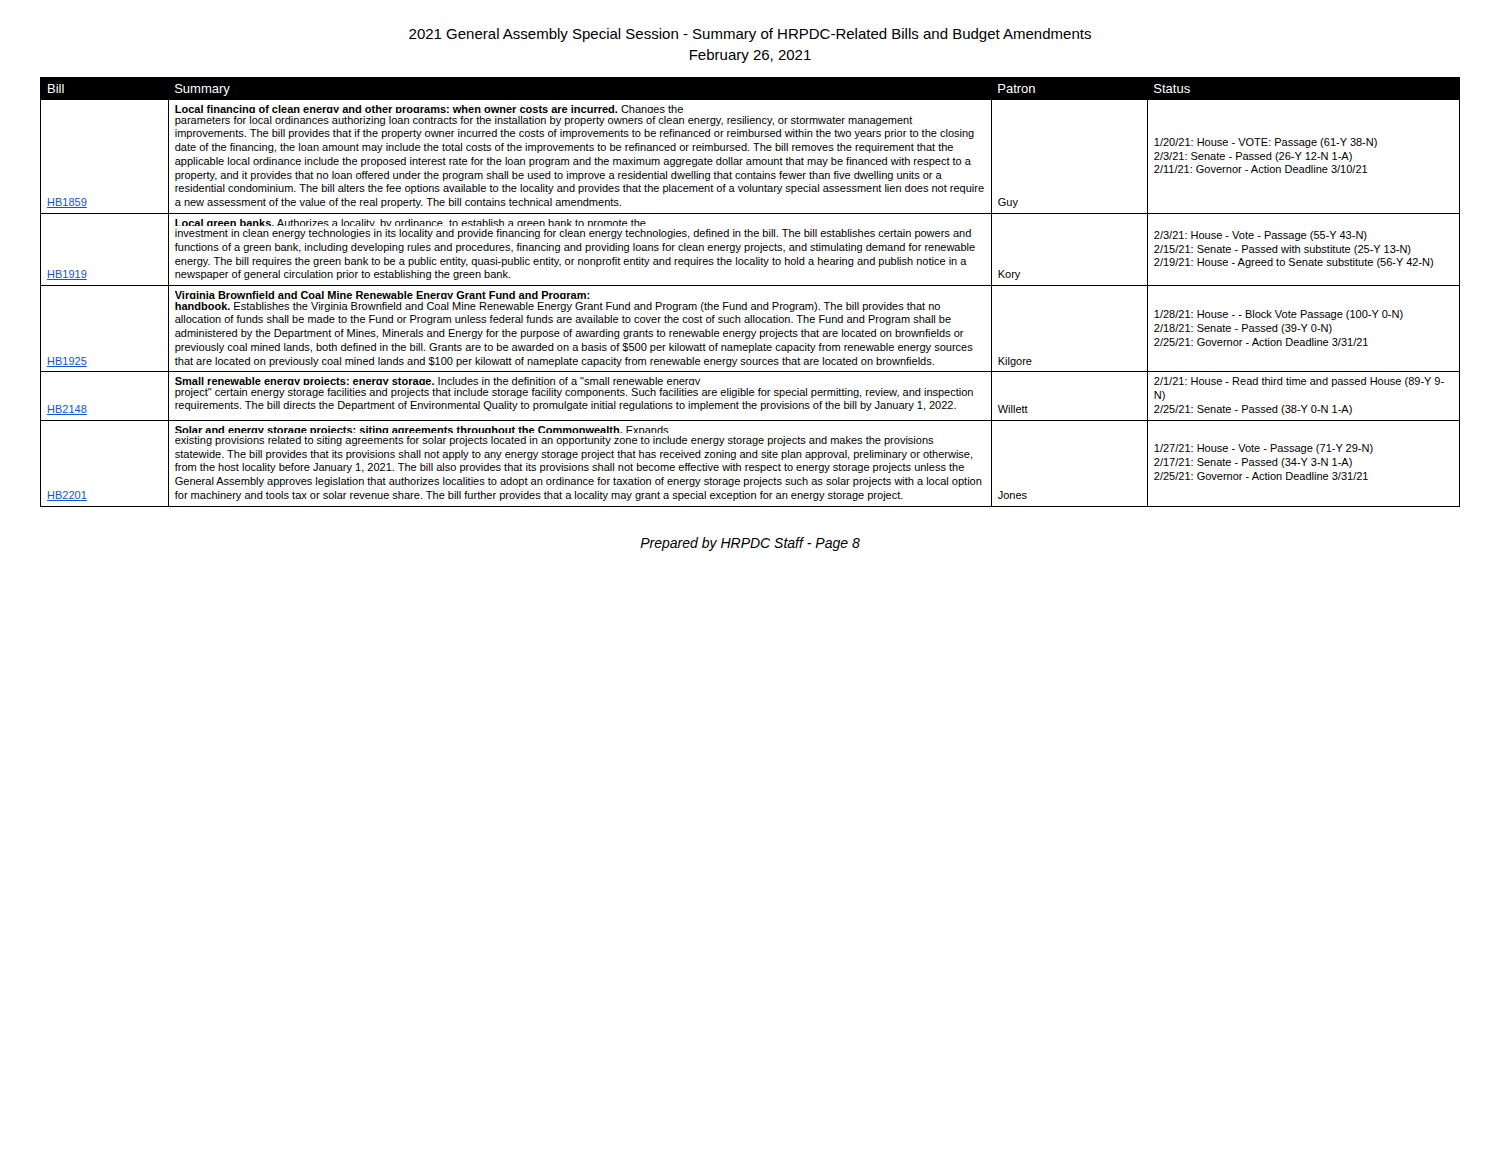2021 General Assembly Special Session - Summary of HRPDC-Related Bills and Budget Amendments
February 26, 2021
| Bill | Summary | Patron | Status |
| --- | --- | --- | --- |
| HB1859 | Local financing of clean energy and other programs; when owner costs are incurred. Changes the parameters for local ordinances authorizing loan contracts for the installation by property owners of clean energy, resiliency, or stormwater management improvements. The bill provides that if the property owner incurred the costs of improvements to be refinanced or reimbursed within the two years prior to the closing date of the financing, the loan amount may include the total costs of the improvements to be refinanced or reimbursed. The bill removes the requirement that the applicable local ordinance include the proposed interest rate for the loan program and the maximum aggregate dollar amount that may be financed with respect to a property, and it provides that no loan offered under the program shall be used to improve a residential dwelling that contains fewer than five dwelling units or a residential condominium. The bill alters the fee options available to the locality and provides that the placement of a voluntary special assessment lien does not require a new assessment of the value of the real property. The bill contains technical amendments. | Guy | 1/20/21: House - VOTE: Passage (61-Y 38-N) 2/3/21: Senate - Passed (26-Y 12-N 1-A) 2/11/21: Governor - Action Deadline 3/10/21 |
| HB1919 | Local green banks. Authorizes a locality, by ordinance, to establish a green bank to promote the investment in clean energy technologies in its locality and provide financing for clean energy technologies, defined in the bill. The bill establishes certain powers and functions of a green bank, including developing rules and procedures, financing and providing loans for clean energy projects, and stimulating demand for renewable energy. The bill requires the green bank to be a public entity, quasi-public entity, or nonprofit entity and requires the locality to hold a hearing and publish notice in a newspaper of general circulation prior to establishing the green bank. | Kory | 2/3/21: House - Vote - Passage (55-Y 43-N) 2/15/21: Senate - Passed with substitute (25-Y 13-N) 2/19/21: House - Agreed to Senate substitute (56-Y 42-N) |
| HB1925 | Virginia Brownfield and Coal Mine Renewable Energy Grant Fund and Program; handbook. Establishes the Virginia Brownfield and Coal Mine Renewable Energy Grant Fund and Program (the Fund and Program). The bill provides that no allocation of funds shall be made to the Fund or Program unless federal funds are available to cover the cost of such allocation. The Fund and Program shall be administered by the Department of Mines, Minerals and Energy for the purpose of awarding grants to renewable energy projects that are located on brownfields or previously coal mined lands, both defined in the bill. Grants are to be awarded on a basis of $500 per kilowatt of nameplate capacity from renewable energy sources that are located on previously coal mined lands and $100 per kilowatt of nameplate capacity from renewable energy sources that are located on brownfields. | Kilgore | 1/28/21: House - - Block Vote Passage (100-Y 0-N) 2/18/21: Senate - Passed (39-Y 0-N) 2/25/21: Governor - Action Deadline 3/31/21 |
| HB2148 | Small renewable energy projects; energy storage. Includes in the definition of a "small renewable energy project" certain energy storage facilities and projects that include storage facility components. Such facilities are eligible for special permitting, review, and inspection requirements. The bill directs the Department of Environmental Quality to promulgate initial regulations to implement the provisions of the bill by January 1, 2022. | Willett | 2/1/21: House - Read third time and passed House (89-Y 9-N) 2/25/21: Senate - Passed (38-Y 0-N 1-A) |
| HB2201 | Solar and energy storage projects; siting agreements throughout the Commonwealth. Expands existing provisions related to siting agreements for solar projects located in an opportunity zone to include energy storage projects and makes the provisions statewide. The bill provides that its provisions shall not apply to any energy storage project that has received zoning and site plan approval, preliminary or otherwise, from the host locality before January 1, 2021. The bill also provides that its provisions shall not become effective with respect to energy storage projects unless the General Assembly approves legislation that authorizes localities to adopt an ordinance for taxation of energy storage projects such as solar projects with a local option for machinery and tools tax or solar revenue share. The bill further provides that a locality may grant a special exception for an energy storage project. | Jones | 1/27/21: House - Vote - Passage (71-Y 29-N) 2/17/21: Senate - Passed (34-Y 3-N 1-A) 2/25/21: Governor - Action Deadline 3/31/21 |
Prepared by HRPDC Staff - Page 8